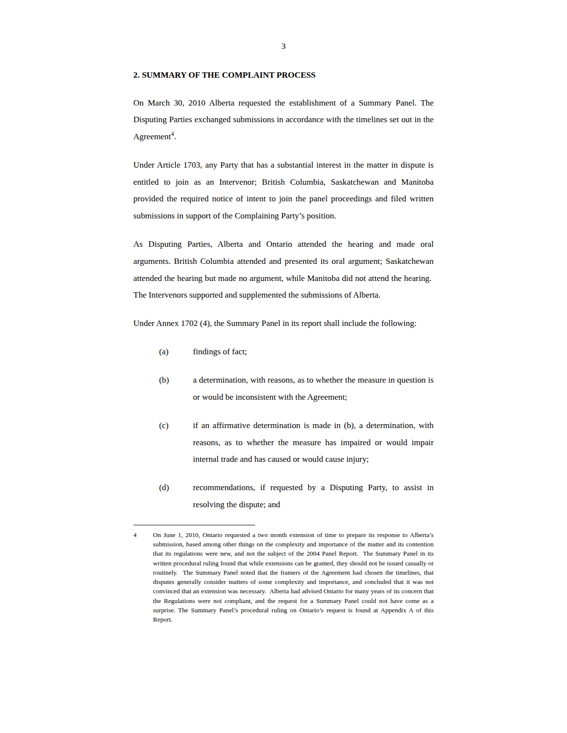3
2. SUMMARY OF THE COMPLAINT PROCESS
On March 30, 2010 Alberta requested the establishment of a Summary Panel. The Disputing Parties exchanged submissions in accordance with the timelines set out in the Agreement4.
Under Article 1703, any Party that has a substantial interest in the matter in dispute is entitled to join as an Intervenor; British Columbia, Saskatchewan and Manitoba provided the required notice of intent to join the panel proceedings and filed written submissions in support of the Complaining Party’s position.
As Disputing Parties, Alberta and Ontario attended the hearing and made oral arguments. British Columbia attended and presented its oral argument; Saskatchewan attended the hearing but made no argument, while Manitoba did not attend the hearing. The Intervenors supported and supplemented the submissions of Alberta.
Under Annex 1702 (4), the Summary Panel in its report shall include the following:
(a)
findings of fact;
(b)
a determination, with reasons, as to whether the measure in question is or would be inconsistent with the Agreement;
(c)
if an affirmative determination is made in (b), a determination, with reasons, as to whether the measure has impaired or would impair internal trade and has caused or would cause injury;
(d)
recommendations, if requested by a Disputing Party, to assist in resolving the dispute; and
4
On June 1, 2010, Ontario requested a two month extension of time to prepare its response to Alberta’s submission, based among other things on the complexity and importance of the matter and its contention that its regulations were new, and not the subject of the 2004 Panel Report. The Summary Panel in its written procedural ruling found that while extensions can be granted, they should not be issued casually or routinely. The Summary Panel noted that the framers of the Agreement had chosen the timelines, that disputes generally consider matters of some complexity and importance, and concluded that it was not convinced that an extension was necessary. Alberta had advised Ontario for many years of its concern that the Regulations were not compliant, and the request for a Summary Panel could not have come as a surprise. The Summary Panel’s procedural ruling on Ontario’s request is found at Appendix A of this Report.